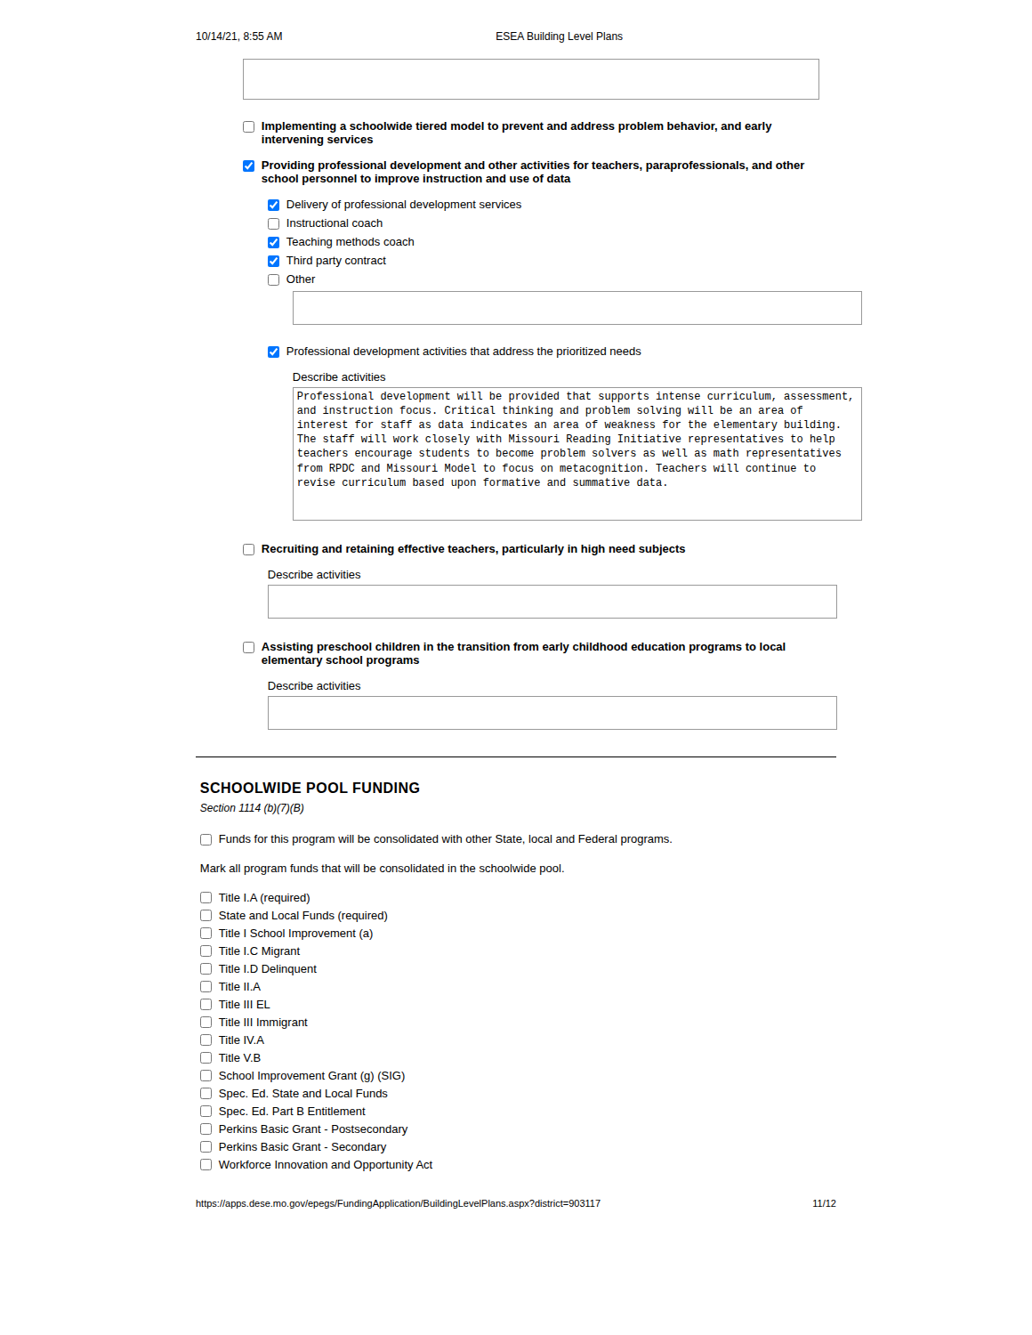10/14/21, 8:55 AM
ESEA Building Level Plans
Implementing a schoolwide tiered model to prevent and address problem behavior, and early intervening services
Providing professional development and other activities for teachers, paraprofessionals, and other school personnel to improve instruction and use of data
Delivery of professional development services
Instructional coach
Teaching methods coach
Third party contract
Other
Professional development activities that address the prioritized needs
Describe activities
Professional development will be provided that supports intense curriculum, assessment, and instruction focus. Critical thinking and problem solving will be an area of interest for staff as data indicates an area of weakness for the elementary building. The staff will work closely with Missouri Reading Initiative representatives to help teachers encourage students to become problem solvers as well as math representatives from RPDC and Missouri Model to focus on metacognition. Teachers will continue to revise curriculum based upon formative and summative data.
Recruiting and retaining effective teachers, particularly in high need subjects
Describe activities
Assisting preschool children in the transition from early childhood education programs to local elementary school programs
Describe activities
SCHOOLWIDE POOL FUNDING
Section 1114 (b)(7)(B)
Funds for this program will be consolidated with other State, local and Federal programs.
Mark all program funds that will be consolidated in the schoolwide pool.
Title I.A (required)
State and Local Funds (required)
Title I School Improvement (a)
Title I.C Migrant
Title I.D Delinquent
Title II.A
Title III EL
Title III Immigrant
Title IV.A
Title V.B
School Improvement Grant (g) (SIG)
Spec. Ed. State and Local Funds
Spec. Ed. Part B Entitlement
Perkins Basic Grant - Postsecondary
Perkins Basic Grant - Secondary
Workforce Innovation and Opportunity Act
https://apps.dese.mo.gov/epegs/FundingApplication/BuildingLevelPlans.aspx?district=903117 11/12